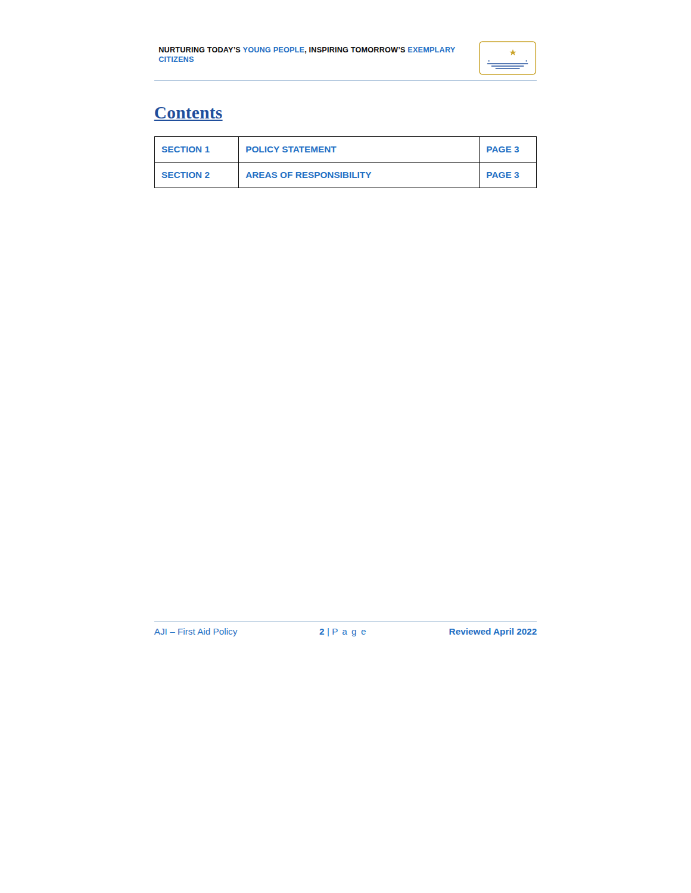NURTURING TODAY’S YOUNG PEOPLE, INSPIRING TOMORROW’S EXEMPLARY CITIZENS
Contents
| SECTION 1 | POLICY STATEMENT | PAGE 3 |
| SECTION 2 | AREAS OF RESPONSIBILITY | PAGE 3 |
AJI – First Aid Policy
2 | P a g e
Reviewed April 2022